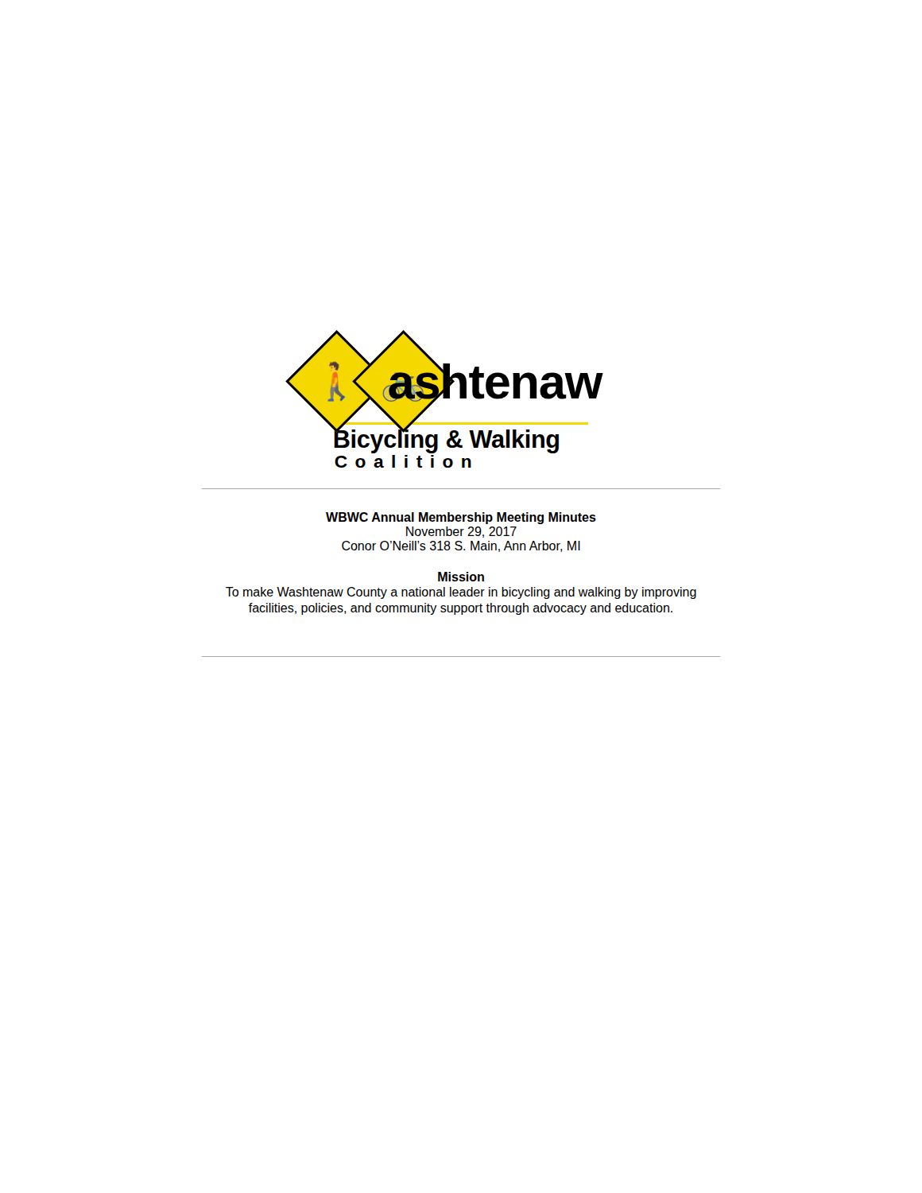🚶
🚲
Washtenaw
Bicycling & Walking
Coalition
WBWC Annual Membership Meeting Minutes
November 29, 2017
Conor O’Neill’s 318 S. Main, Ann Arbor, MI
Mission
To make Washtenaw County a national leader in bicycling and walking by improving facilities, policies, and community support through advocacy and education.